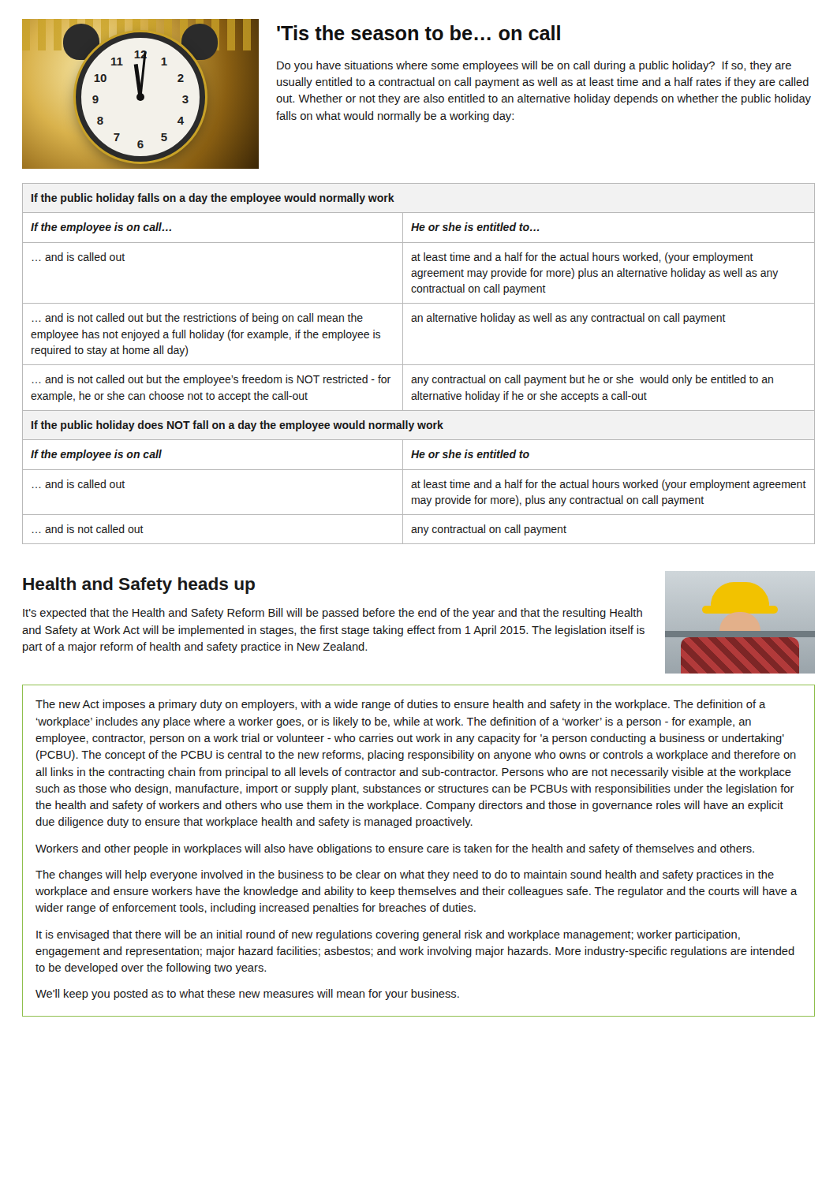12 1 2 3 4 5 6 7 8 9 10 11
'Tis the season to be… on call
Do you have situations where some employees will be on call during a public holiday? If so, they are usually entitled to a contractual on call payment as well as at least time and a half rates if they are called out. Whether or not they are also entitled to an alternative holiday depends on whether the public holiday falls on what would normally be a working day:
| If the public holiday falls on a day the employee would normally work |
| --- |
| If the employee is on call… | He or she is entitled to… |
| … and is called out | at least time and a half for the actual hours worked, (your employment agreement may provide for more) plus an alternative holiday as well as any contractual on call payment |
| … and is not called out but the restrictions of being on call mean the employee has not enjoyed a full holiday (for example, if the employee is required to stay at home all day) | an alternative holiday as well as any contractual on call payment |
| … and is not called out but the employee’s freedom is NOT restricted - for example, he or she can choose not to accept the call-out | any contractual on call payment but he or she would only be entitled to an alternative holiday if he or she accepts a call-out |
| If the public holiday does NOT fall on a day the employee would normally work |
| If the employee is on call | He or she is entitled to |
| … and is called out | at least time and a half for the actual hours worked (your employment agreement may provide for more), plus any contractual on call payment |
| … and is not called out | any contractual on call payment |
Health and Safety heads up
It's expected that the Health and Safety Reform Bill will be passed before the end of the year and that the resulting Health and Safety at Work Act will be implemented in stages, the first stage taking effect from 1 April 2015. The legislation itself is part of a major reform of health and safety practice in New Zealand.
The new Act imposes a primary duty on employers, with a wide range of duties to ensure health and safety in the workplace. The definition of a ‘workplace’ includes any place where a worker goes, or is likely to be, while at work. The definition of a ‘worker’ is a person - for example, an employee, contractor, person on a work trial or volunteer - who carries out work in any capacity for 'a person conducting a business or undertaking' (PCBU). The concept of the PCBU is central to the new reforms, placing responsibility on anyone who owns or controls a workplace and therefore on all links in the contracting chain from principal to all levels of contractor and sub-contractor. Persons who are not necessarily visible at the workplace such as those who design, manufacture, import or supply plant, substances or structures can be PCBUs with responsibilities under the legislation for the health and safety of workers and others who use them in the workplace. Company directors and those in governance roles will have an explicit due diligence duty to ensure that workplace health and safety is managed proactively.
Workers and other people in workplaces will also have obligations to ensure care is taken for the health and safety of themselves and others.
The changes will help everyone involved in the business to be clear on what they need to do to maintain sound health and safety practices in the workplace and ensure workers have the knowledge and ability to keep themselves and their colleagues safe. The regulator and the courts will have a wider range of enforcement tools, including increased penalties for breaches of duties.
It is envisaged that there will be an initial round of new regulations covering general risk and workplace management; worker participation, engagement and representation; major hazard facilities; asbestos; and work involving major hazards. More industry-specific regulations are intended to be developed over the following two years.
We'll keep you posted as to what these new measures will mean for your business.